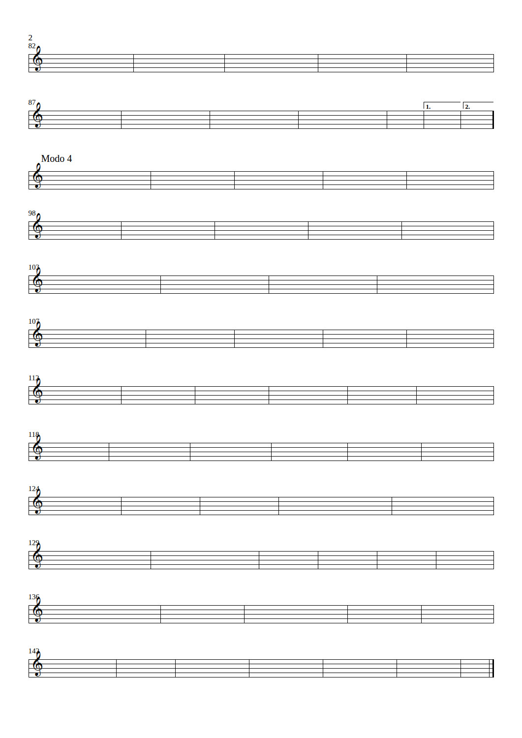2
82
𝄞
87
𝄞
1.
2.
Modo 4
𝄞
98
𝄞
103
𝄞
107
𝄞
112
𝄞
118
𝄞
124
𝄞
129
𝄞
136
𝄞
142
𝄞